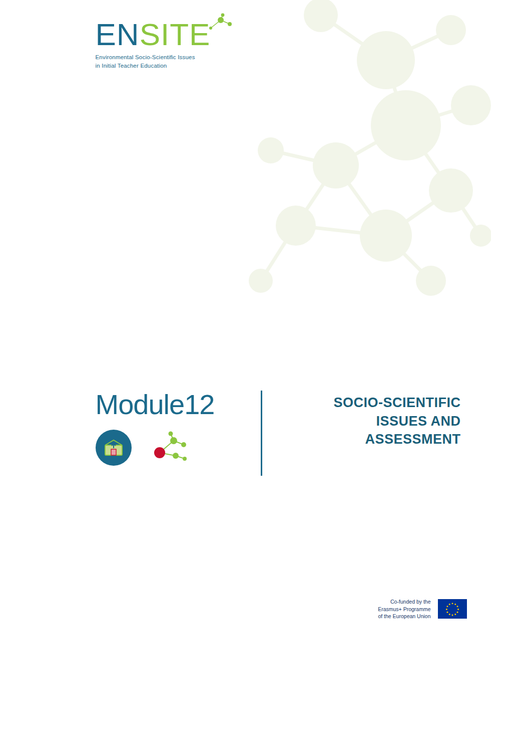EN SITE
Environmental Socio-Scientific Issues
in Initial Teacher Education
Module12
Socio-Scientific Issues and
Assessment
Co-funded by the
Erasmus+ Programme
of the European Union